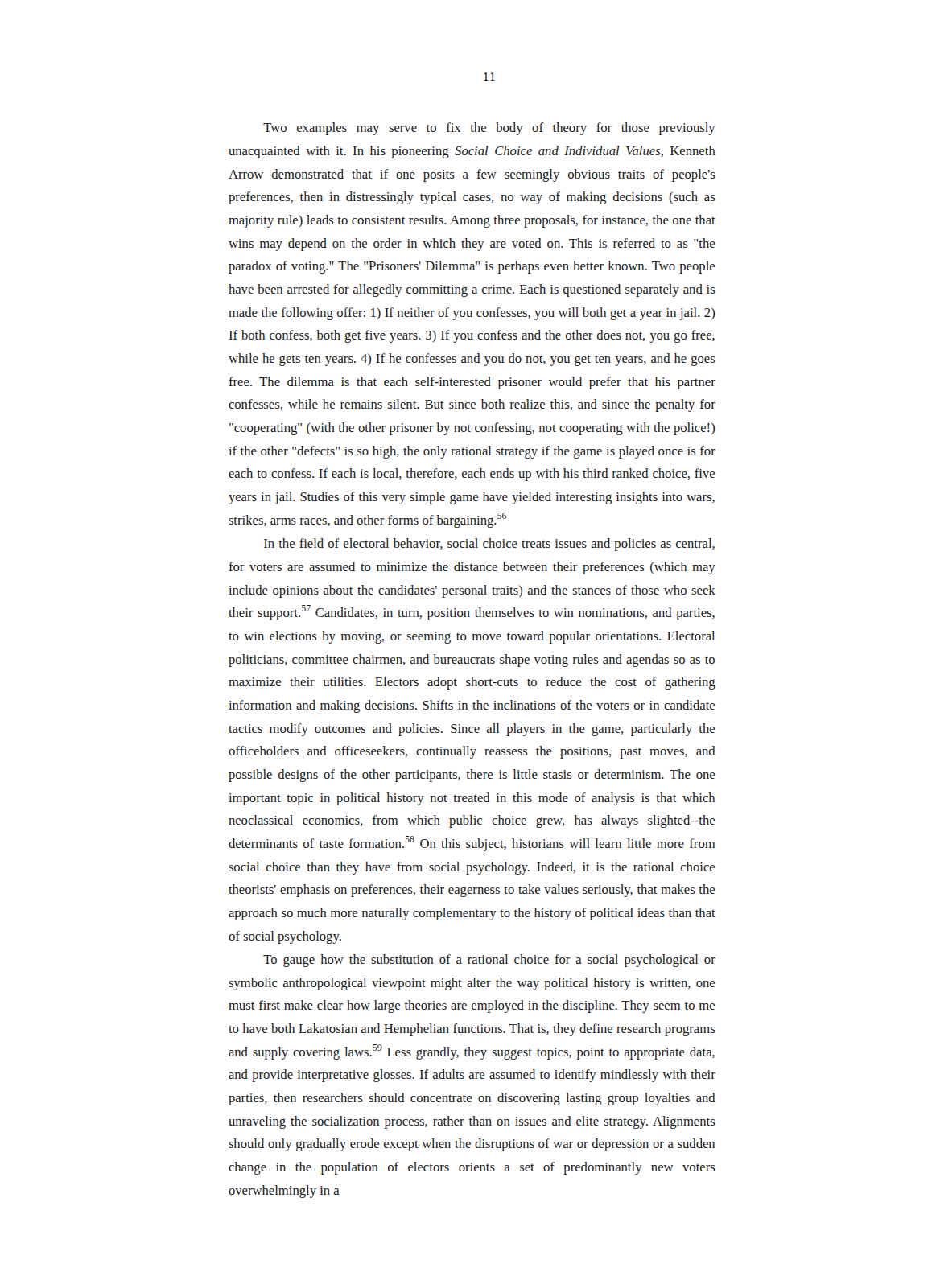11
Two examples may serve to fix the body of theory for those previously unacquainted with it. In his pioneering Social Choice and Individual Values, Kenneth Arrow demonstrated that if one posits a few seemingly obvious traits of people's preferences, then in distressingly typical cases, no way of making decisions (such as majority rule) leads to consistent results. Among three proposals, for instance, the one that wins may depend on the order in which they are voted on. This is referred to as "the paradox of voting." The "Prisoners' Dilemma" is perhaps even better known. Two people have been arrested for allegedly committing a crime. Each is questioned separately and is made the following offer: 1) If neither of you confesses, you will both get a year in jail. 2) If both confess, both get five years. 3) If you confess and the other does not, you go free, while he gets ten years. 4) If he confesses and you do not, you get ten years, and he goes free. The dilemma is that each self-interested prisoner would prefer that his partner confesses, while he remains silent. But since both realize this, and since the penalty for "cooperating" (with the other prisoner by not confessing, not cooperating with the police!) if the other "defects" is so high, the only rational strategy if the game is played once is for each to confess. If each is local, therefore, each ends up with his third ranked choice, five years in jail. Studies of this very simple game have yielded interesting insights into wars, strikes, arms races, and other forms of bargaining.56
In the field of electoral behavior, social choice treats issues and policies as central, for voters are assumed to minimize the distance between their preferences (which may include opinions about the candidates' personal traits) and the stances of those who seek their support.57 Candidates, in turn, position themselves to win nominations, and parties, to win elections by moving, or seeming to move toward popular orientations. Electoral politicians, committee chairmen, and bureaucrats shape voting rules and agendas so as to maximize their utilities. Electors adopt short-cuts to reduce the cost of gathering information and making decisions. Shifts in the inclinations of the voters or in candidate tactics modify outcomes and policies. Since all players in the game, particularly the officeholders and officeseekers, continually reassess the positions, past moves, and possible designs of the other participants, there is little stasis or determinism. The one important topic in political history not treated in this mode of analysis is that which neoclassical economics, from which public choice grew, has always slighted--the determinants of taste formation.58 On this subject, historians will learn little more from social choice than they have from social psychology. Indeed, it is the rational choice theorists' emphasis on preferences, their eagerness to take values seriously, that makes the approach so much more naturally complementary to the history of political ideas than that of social psychology.
To gauge how the substitution of a rational choice for a social psychological or symbolic anthropological viewpoint might alter the way political history is written, one must first make clear how large theories are employed in the discipline. They seem to me to have both Lakatosian and Hemphelian functions. That is, they define research programs and supply covering laws.59 Less grandly, they suggest topics, point to appropriate data, and provide interpretative glosses. If adults are assumed to identify mindlessly with their parties, then researchers should concentrate on discovering lasting group loyalties and unraveling the socialization process, rather than on issues and elite strategy. Alignments should only gradually erode except when the disruptions of war or depression or a sudden change in the population of electors orients a set of predominantly new voters overwhelmingly in a